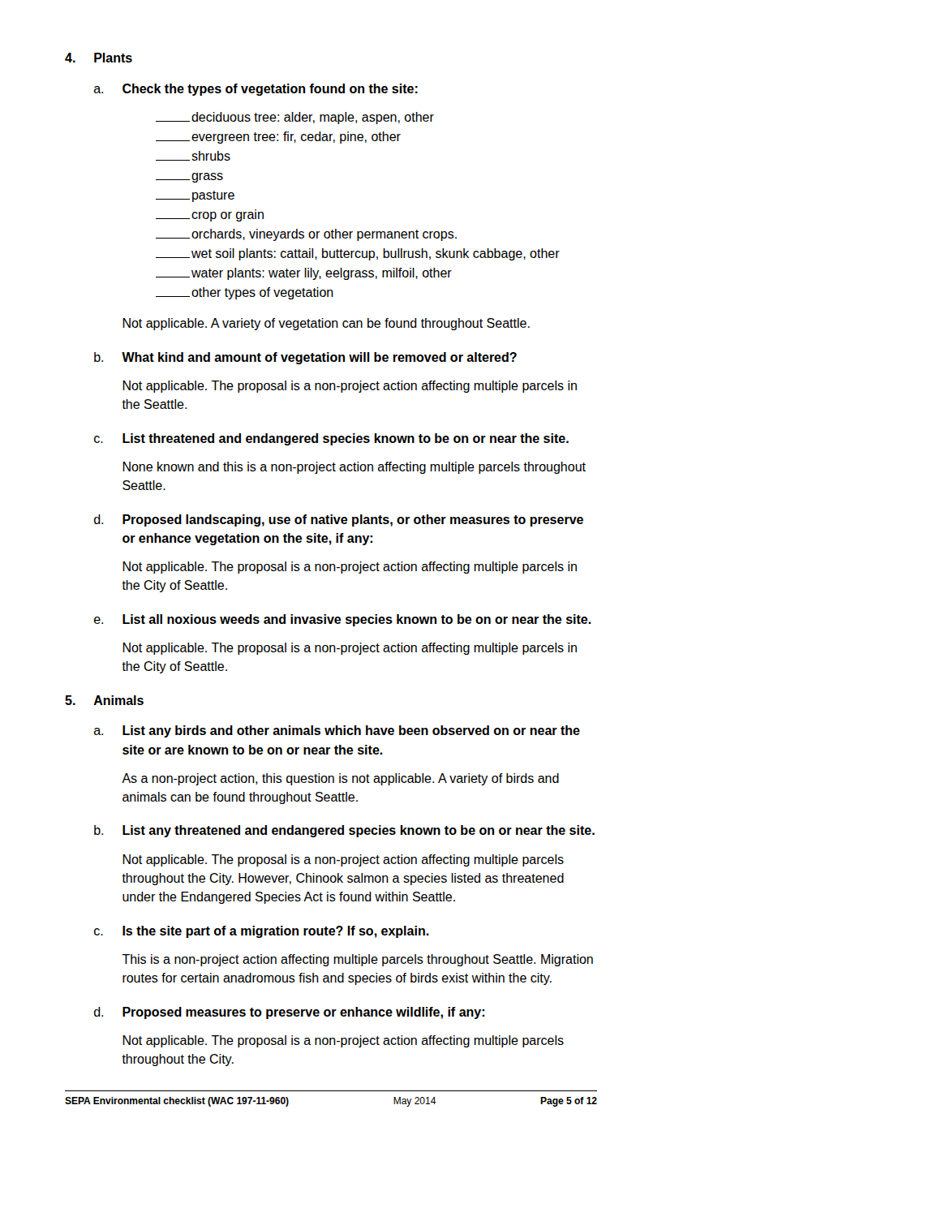Plants
Check the types of vegetation found on the site:
deciduous tree: alder, maple, aspen, other
evergreen tree: fir, cedar, pine, other
shrubs
grass
pasture
crop or grain
orchards, vineyards or other permanent crops.
wet soil plants: cattail, buttercup, bullrush, skunk cabbage, other
water plants: water lily, eelgrass, milfoil, other
other types of vegetation
Not applicable. A variety of vegetation can be found throughout Seattle.
What kind and amount of vegetation will be removed or altered?
Not applicable. The proposal is a non-project action affecting multiple parcels in the Seattle.
List threatened and endangered species known to be on or near the site.
None known and this is a non-project action affecting multiple parcels throughout Seattle.
Proposed landscaping, use of native plants, or other measures to preserve or enhance vegetation on the site, if any:
Not applicable. The proposal is a non-project action affecting multiple parcels in the City of Seattle.
List all noxious weeds and invasive species known to be on or near the site.
Not applicable. The proposal is a non-project action affecting multiple parcels in the City of Seattle.
Animals
List any birds and other animals which have been observed on or near the site or are known to be on or near the site.
As a non-project action, this question is not applicable. A variety of birds and animals can be found throughout Seattle.
List any threatened and endangered species known to be on or near the site.
Not applicable. The proposal is a non-project action affecting multiple parcels throughout the City. However, Chinook salmon a species listed as threatened under the Endangered Species Act is found within Seattle.
Is the site part of a migration route? If so, explain.
This is a non-project action affecting multiple parcels throughout Seattle. Migration routes for certain anadromous fish and species of birds exist within the city.
Proposed measures to preserve or enhance wildlife, if any:
Not applicable. The proposal is a non-project action affecting multiple parcels throughout the City.
SEPA Environmental checklist (WAC 197-11-960) May 2014 Page 5 of 12